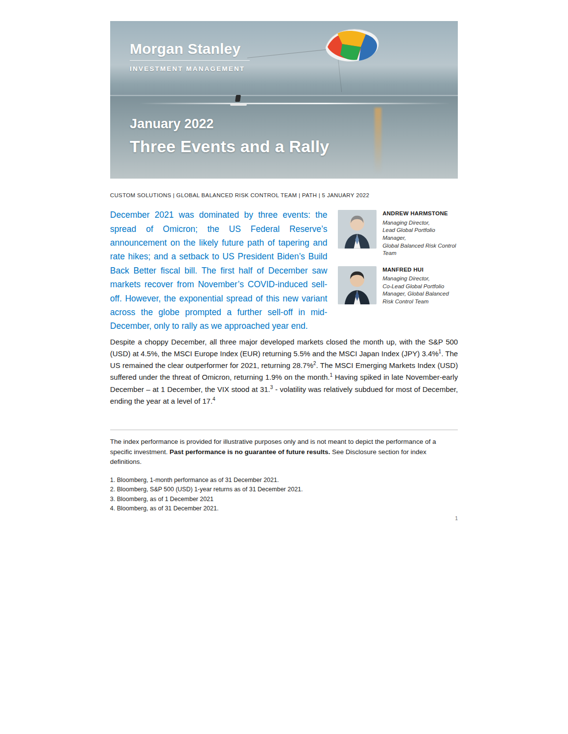Morgan Stanley
INVESTMENT MANAGEMENT
January 2022
Three Events and a Rally
CUSTOM SOLUTIONS | GLOBAL BALANCED RISK CONTROL TEAM | PATH | 5 JANUARY 2022
December 2021 was dominated by three events: the spread of Omicron; the US Federal Reserve’s announcement on the likely future path of tapering and rate hikes; and a setback to US President Biden’s Build Back Better fiscal bill. The first half of December saw markets recover from November’s COVID-induced sell-off. However, the exponential spread of this new variant across the globe prompted a further sell-off in mid-December, only to rally as we approached year end.
ANDREW HARMSTONE
Managing Director,
Lead Global Portfolio Manager,
Global Balanced Risk Control Team
MANFRED HUI
Managing Director,
Co-Lead Global Portfolio Manager, Global Balanced Risk Control Team
Despite a choppy December, all three major developed markets closed the month up, with the S&P 500 (USD) at 4.5%, the MSCI Europe Index (EUR) returning 5.5% and the MSCI Japan Index (JPY) 3.4%1. The US remained the clear outperformer for 2021, returning 28.7%2. The MSCI Emerging Markets Index (USD) suffered under the threat of Omicron, returning 1.9% on the month.1 Having spiked in late November-early December – at 1 December, the VIX stood at 31.3 - volatility was relatively subdued for most of December, ending the year at a level of 17.4
The index performance is provided for illustrative purposes only and is not meant to depict the performance of a specific investment. Past performance is no guarantee of future results. See Disclosure section for index definitions.
1. Bloomberg, 1-month performance as of 31 December 2021.
2. Bloomberg, S&P 500 (USD) 1-year returns as of 31 December 2021.
3. Bloomberg, as of 1 December 2021
4. Bloomberg, as of 31 December 2021.
1